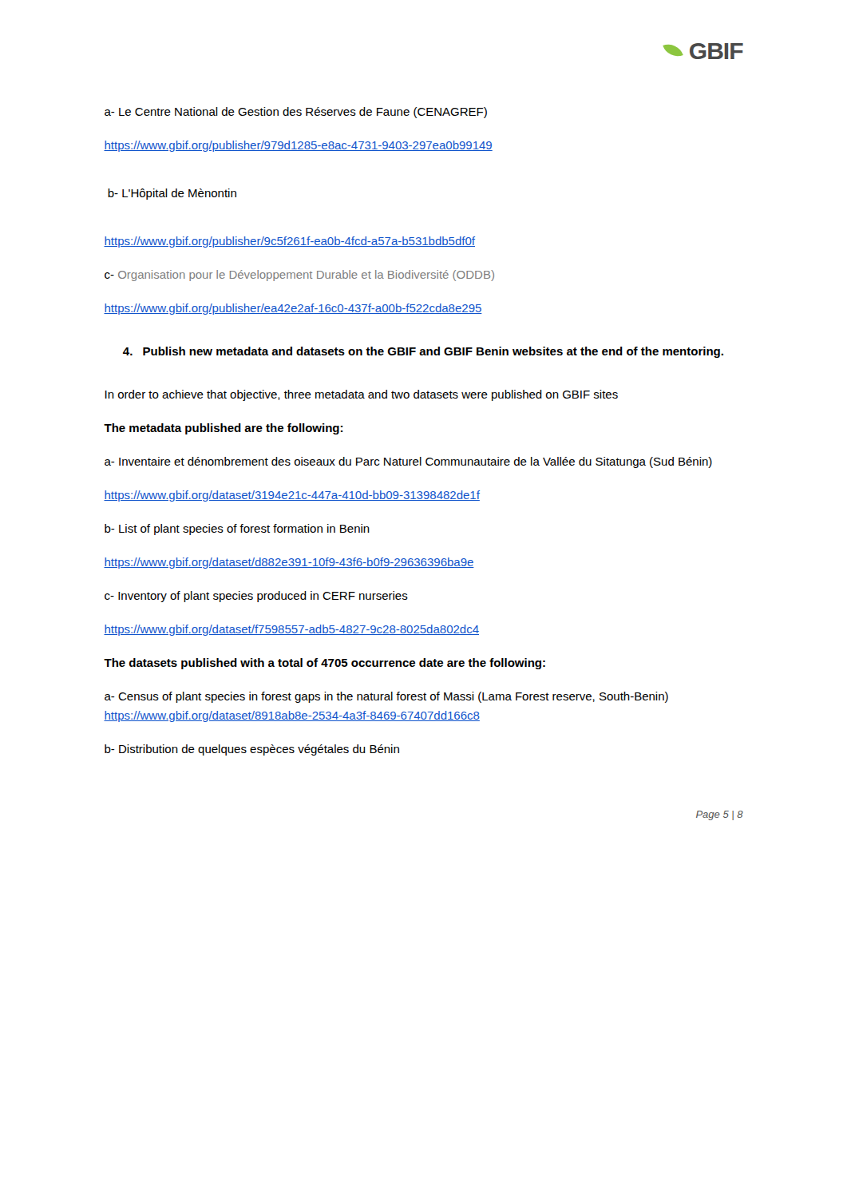GBIF
a- Le Centre National de Gestion des Réserves de Faune (CENAGREF)
https://www.gbif.org/publisher/979d1285-e8ac-4731-9403-297ea0b99149
b- L'Hôpital de Mènontin
https://www.gbif.org/publisher/9c5f261f-ea0b-4fcd-a57a-b531bdb5df0f
c- Organisation pour le Développement Durable et la Biodiversité (ODDB)
https://www.gbif.org/publisher/ea42e2af-16c0-437f-a00b-f522cda8e295
Publish new metadata and datasets on the GBIF and GBIF Benin websites at the end of the mentoring.
In order to achieve that objective, three metadata and two datasets were published on GBIF sites
The metadata published are the following:
a- Inventaire et dénombrement des oiseaux du Parc Naturel Communautaire de la Vallée du Sitatunga (Sud Bénin)
https://www.gbif.org/dataset/3194e21c-447a-410d-bb09-31398482de1f
b- List of plant species of forest formation in Benin
https://www.gbif.org/dataset/d882e391-10f9-43f6-b0f9-29636396ba9e
c- Inventory of plant species produced in CERF nurseries
https://www.gbif.org/dataset/f7598557-adb5-4827-9c28-8025da802dc4
The datasets published with a total of 4705 occurrence date are the following:
a- Census of plant species in forest gaps in the natural forest of Massi (Lama Forest reserve, South-Benin)
https://www.gbif.org/dataset/8918ab8e-2534-4a3f-8469-67407dd166c8
b- Distribution de quelques espèces végétales du Bénin
Page 5 | 8